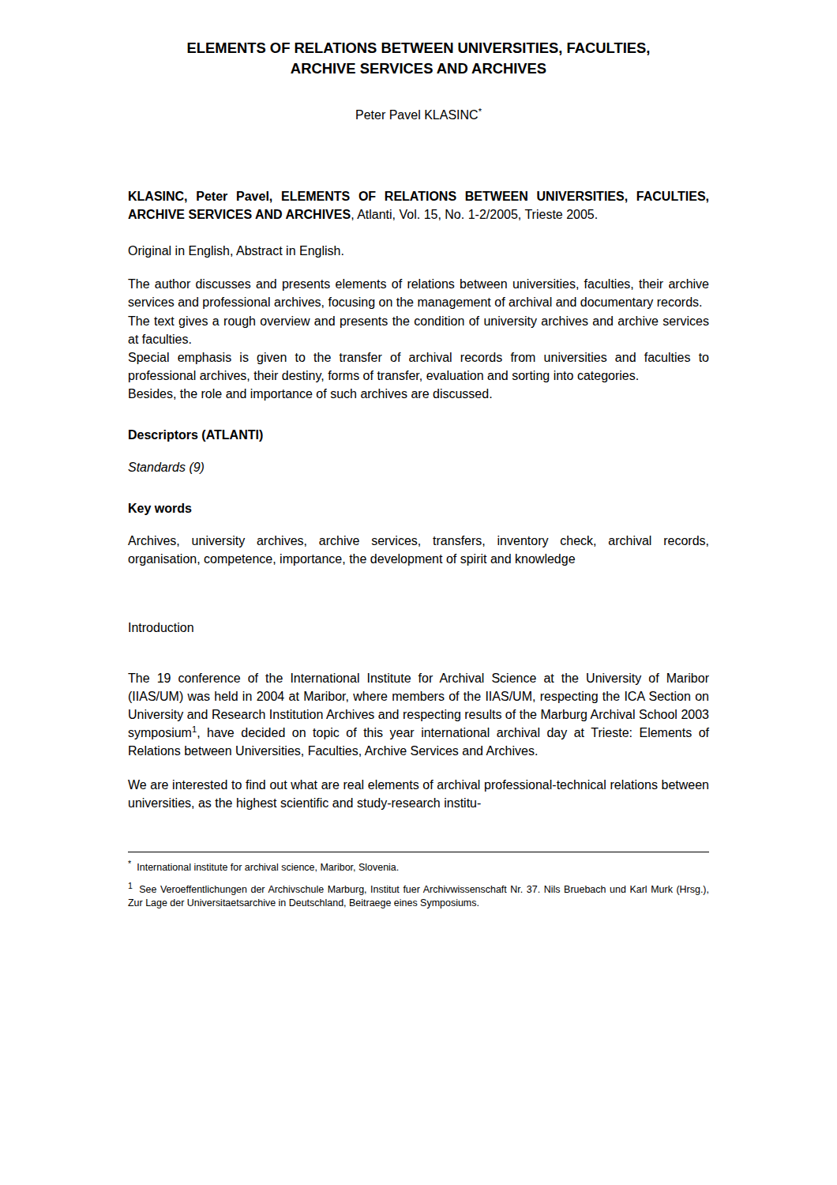Elements of Relations Between Universities, Faculties,
Archive Services and Archives
Peter Pavel KLASINC*
KLASINC, Peter Pavel, ELEMENTS OF RELATIONS BETWEEN UNIVERSITIES, FACULTIES, ARCHIVE SERVICES AND ARCHIVES, Atlanti, Vol. 15, No. 1-2/2005, Trieste 2005.
Original in English, Abstract in English.
The author discusses and presents elements of relations between universities, faculties, their archive services and professional archives, focusing on the management of archival and documentary records.
The text gives a rough overview and presents the condition of university archives and archive services at faculties.
Special emphasis is given to the transfer of archival records from universities and faculties to professional archives, their destiny, forms of transfer, evaluation and sorting into categories.
Besides, the role and importance of such archives are discussed.
Descriptors (ATLANTI)
Standards (9)
Key words
Archives, university archives, archive services, transfers, inventory check, archival records, organisation, competence, importance, the development of spirit and knowledge
Introduction
The 19 conference of the International Institute for Archival Science at the University of Maribor (IIAS/UM) was held in 2004 at Maribor, where members of the IIAS/UM, respecting the ICA Section on University and Research Institution Archives and respecting results of the Marburg Archival School 2003 symposium1, have decided on topic of this year international archival day at Trieste: Elements of Relations between Universities, Faculties, Archive Services and Archives.
We are interested to find out what are real elements of archival professional-technical relations between universities, as the highest scientific and study-research institu-
* International institute for archival science, Maribor, Slovenia.
1 See Veroeffentlichungen der Archivschule Marburg, Institut fuer Archivwissenschaft Nr. 37. Nils Bruebach und Karl Murk (Hrsg.), Zur Lage der Universitaetsarchive in Deutschland, Beitraege eines Symposiums.